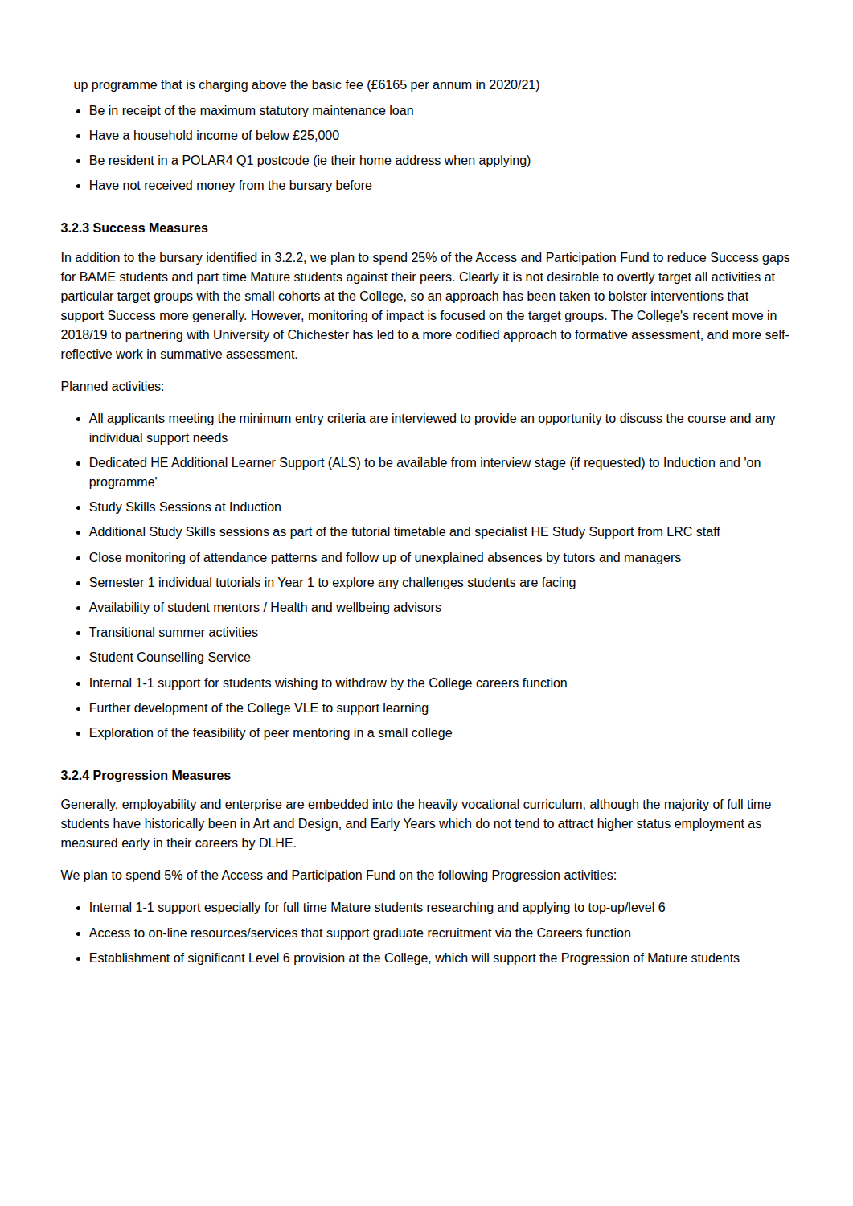up programme that is charging above the basic fee (£6165 per annum in 2020/21)
Be in receipt of the maximum statutory maintenance loan
Have a household income of below £25,000
Be resident in a POLAR4 Q1 postcode (ie their home address when applying)
Have not received money from the bursary before
3.2.3 Success Measures
In addition to the bursary identified in 3.2.2, we plan to spend 25% of the Access and Participation Fund to reduce Success gaps for BAME students and part time Mature students against their peers. Clearly it is not desirable to overtly target all activities at particular target groups with the small cohorts at the College, so an approach has been taken to bolster interventions that support Success more generally. However, monitoring of impact is focused on the target groups. The College's recent move in 2018/19 to partnering with University of Chichester has led to a more codified approach to formative assessment, and more self-reflective work in summative assessment.
Planned activities:
All applicants meeting the minimum entry criteria are interviewed to provide an opportunity to discuss the course and any individual support needs
Dedicated HE Additional Learner Support (ALS) to be available from interview stage (if requested) to Induction and 'on programme'
Study Skills Sessions at Induction
Additional Study Skills sessions as part of the tutorial timetable and specialist HE Study Support from LRC staff
Close monitoring of attendance patterns and follow up of unexplained absences by tutors and managers
Semester 1 individual tutorials in Year 1 to explore any challenges students are facing
Availability of student mentors / Health and wellbeing advisors
Transitional summer activities
Student Counselling Service
Internal 1-1 support for students wishing to withdraw by the College careers function
Further development of the College VLE to support learning
Exploration of the feasibility of peer mentoring in a small college
3.2.4 Progression Measures
Generally, employability and enterprise are embedded into the heavily vocational curriculum, although the majority of full time students have historically been in Art and Design, and Early Years which do not tend to attract higher status employment as measured early in their careers by DLHE.
We plan to spend 5% of the Access and Participation Fund on the following Progression activities:
Internal 1-1 support especially for full time Mature students researching and applying to top-up/level 6
Access to on-line resources/services that support graduate recruitment via the Careers function
Establishment of significant Level 6 provision at the College, which will support the Progression of Mature students